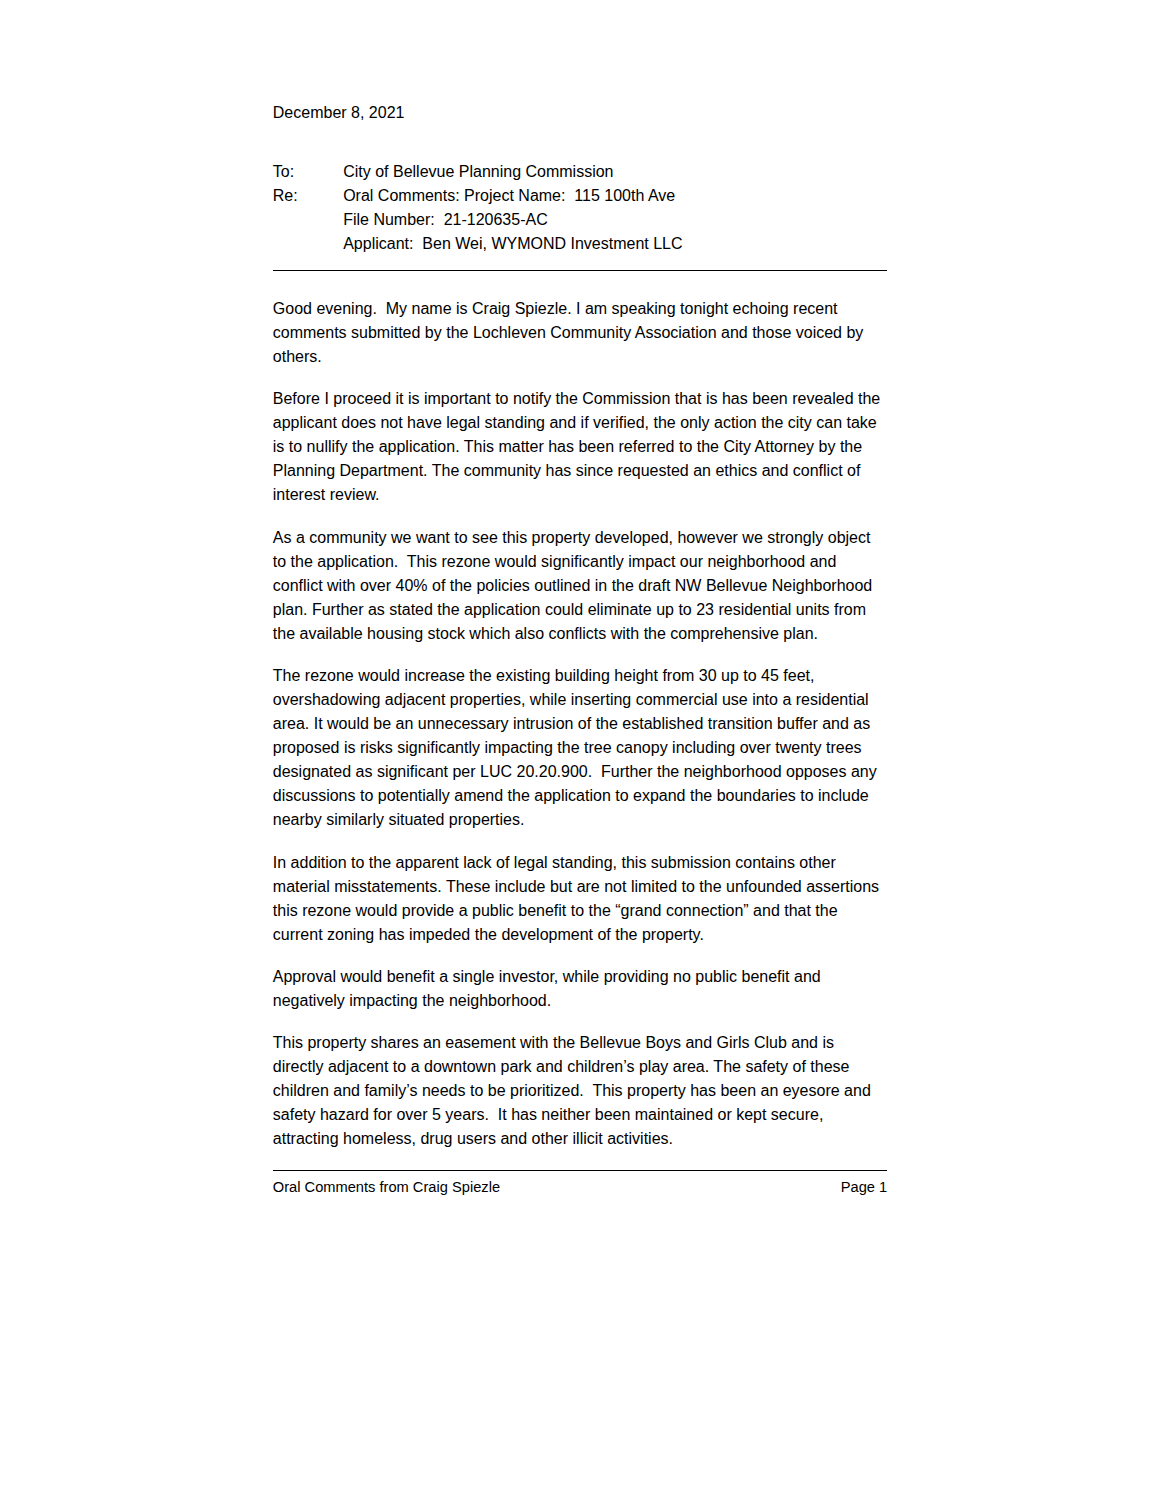December 8, 2021
| To: | City of Bellevue Planning Commission |
| Re: | Oral Comments: Project Name: 115 100th Ave File Number: 21-120635-AC Applicant: Ben Wei, WYMOND Investment LLC |
Good evening. My name is Craig Spiezle. I am speaking tonight echoing recent comments submitted by the Lochleven Community Association and those voiced by others.
Before I proceed it is important to notify the Commission that is has been revealed the applicant does not have legal standing and if verified, the only action the city can take is to nullify the application. This matter has been referred to the City Attorney by the Planning Department. The community has since requested an ethics and conflict of interest review.
As a community we want to see this property developed, however we strongly object to the application. This rezone would significantly impact our neighborhood and conflict with over 40% of the policies outlined in the draft NW Bellevue Neighborhood plan. Further as stated the application could eliminate up to 23 residential units from the available housing stock which also conflicts with the comprehensive plan.
The rezone would increase the existing building height from 30 up to 45 feet, overshadowing adjacent properties, while inserting commercial use into a residential area. It would be an unnecessary intrusion of the established transition buffer and as proposed is risks significantly impacting the tree canopy including over twenty trees designated as significant per LUC 20.20.900. Further the neighborhood opposes any discussions to potentially amend the application to expand the boundaries to include nearby similarly situated properties.
In addition to the apparent lack of legal standing, this submission contains other material misstatements. These include but are not limited to the unfounded assertions this rezone would provide a public benefit to the “grand connection” and that the current zoning has impeded the development of the property.
Approval would benefit a single investor, while providing no public benefit and negatively impacting the neighborhood.
This property shares an easement with the Bellevue Boys and Girls Club and is directly adjacent to a downtown park and children’s play area. The safety of these children and family’s needs to be prioritized. This property has been an eyesore and safety hazard for over 5 years. It has neither been maintained or kept secure, attracting homeless, drug users and other illicit activities.
Oral Comments from Craig Spiezle Page 1